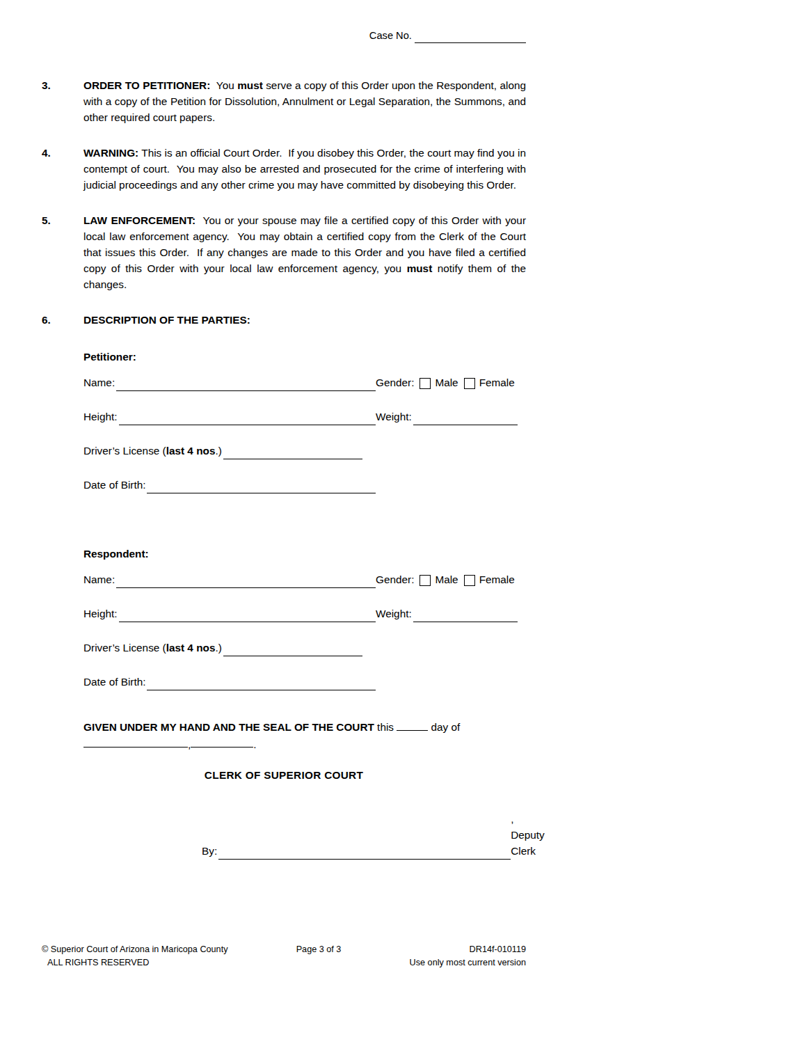Case No.
3.
ORDER TO PETITIONER: You must serve a copy of this Order upon the Respondent, along with a copy of the Petition for Dissolution, Annulment or Legal Separation, the Summons, and other required court papers.
4.
WARNING: This is an official Court Order. If you disobey this Order, the court may find you in contempt of court. You may also be arrested and prosecuted for the crime of interfering with judicial proceedings and any other crime you may have committed by disobeying this Order.
5.
LAW ENFORCEMENT: You or your spouse may file a certified copy of this Order with your local law enforcement agency. You may obtain a certified copy from the Clerk of the Court that issues this Order. If any changes are made to this Order and you have filed a certified copy of this Order with your local law enforcement agency, you must notify them of the changes.
6.
DESCRIPTION OF THE PARTIES:
Petitioner:
Name:
Gender: Male Female
Height:
Weight:
Driver’s License (last 4 nos.)
Date of Birth:
Respondent:
Name:
Gender: Male Female
Height:
Weight:
Driver’s License (last 4 nos.)
Date of Birth:
GIVEN UNDER MY HAND AND THE SEAL OF THE COURT this day of , .
CLERK OF SUPERIOR COURT
By: , Deputy Clerk
© Superior Court of Arizona in Maricopa County
ALL RIGHTS RESERVED
Page 3 of 3
DR14f-010119
Use only most current version